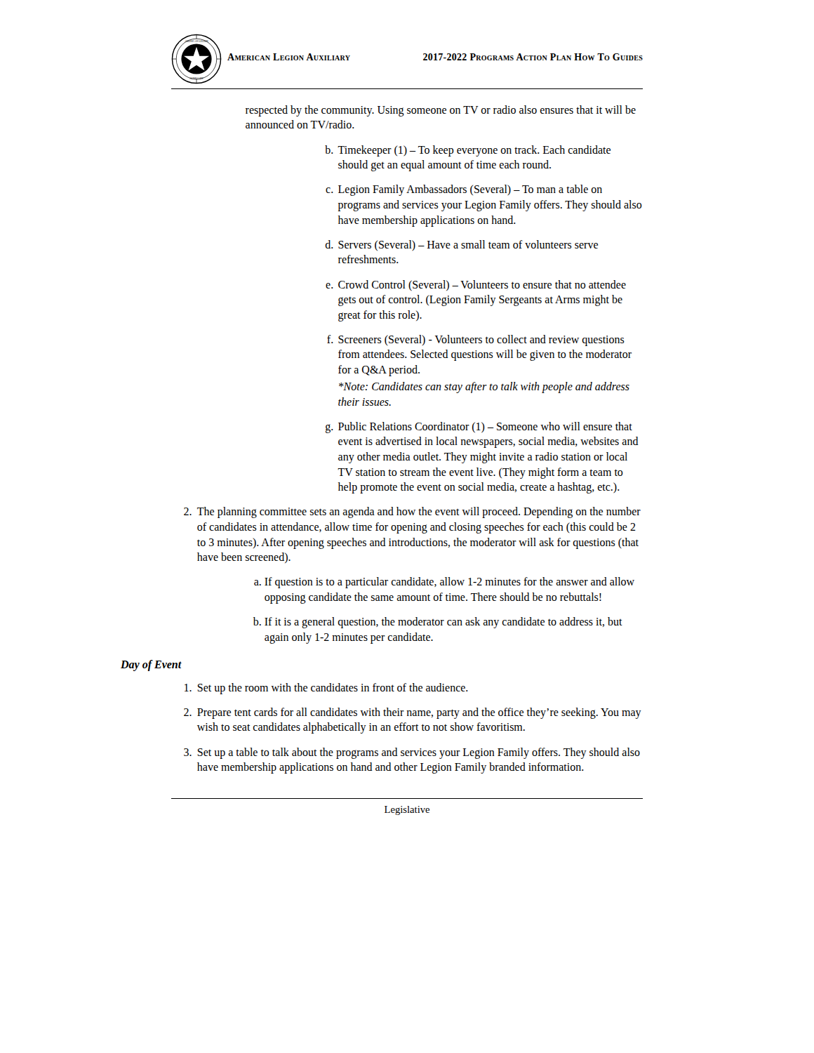AMERICAN LEGION AUXILIARY
American Legion Auxiliary
2017-2022 Programs Action Plan How To Guides
respected by the community. Using someone on TV or radio also ensures that it will be announced on TV/radio.
Timekeeper (1) – To keep everyone on track. Each candidate should get an equal amount of time each round.
Legion Family Ambassadors (Several) – To man a table on programs and services your Legion Family offers. They should also have membership applications on hand.
Servers (Several) – Have a small team of volunteers serve refreshments.
Crowd Control (Several) – Volunteers to ensure that no attendee gets out of control. (Legion Family Sergeants at Arms might be great for this role).
Screeners (Several) - Volunteers to collect and review questions from attendees. Selected questions will be given to the moderator for a Q&A period. *Note: Candidates can stay after to talk with people and address their issues.
Public Relations Coordinator (1) – Someone who will ensure that event is advertised in local newspapers, social media, websites and any other media outlet. They might invite a radio station or local TV station to stream the event live. (They might form a team to help promote the event on social media, create a hashtag, etc.).
The planning committee sets an agenda and how the event will proceed. Depending on the number of candidates in attendance, allow time for opening and closing speeches for each (this could be 2 to 3 minutes). After opening speeches and introductions, the moderator will ask for questions (that have been screened).
If question is to a particular candidate, allow 1-2 minutes for the answer and allow opposing candidate the same amount of time. There should be no rebuttals!
If it is a general question, the moderator can ask any candidate to address it, but again only 1-2 minutes per candidate.
Day of Event
Set up the room with the candidates in front of the audience.
Prepare tent cards for all candidates with their name, party and the office they’re seeking. You may wish to seat candidates alphabetically in an effort to not show favoritism.
Set up a table to talk about the programs and services your Legion Family offers. They should also have membership applications on hand and other Legion Family branded information.
Legislative